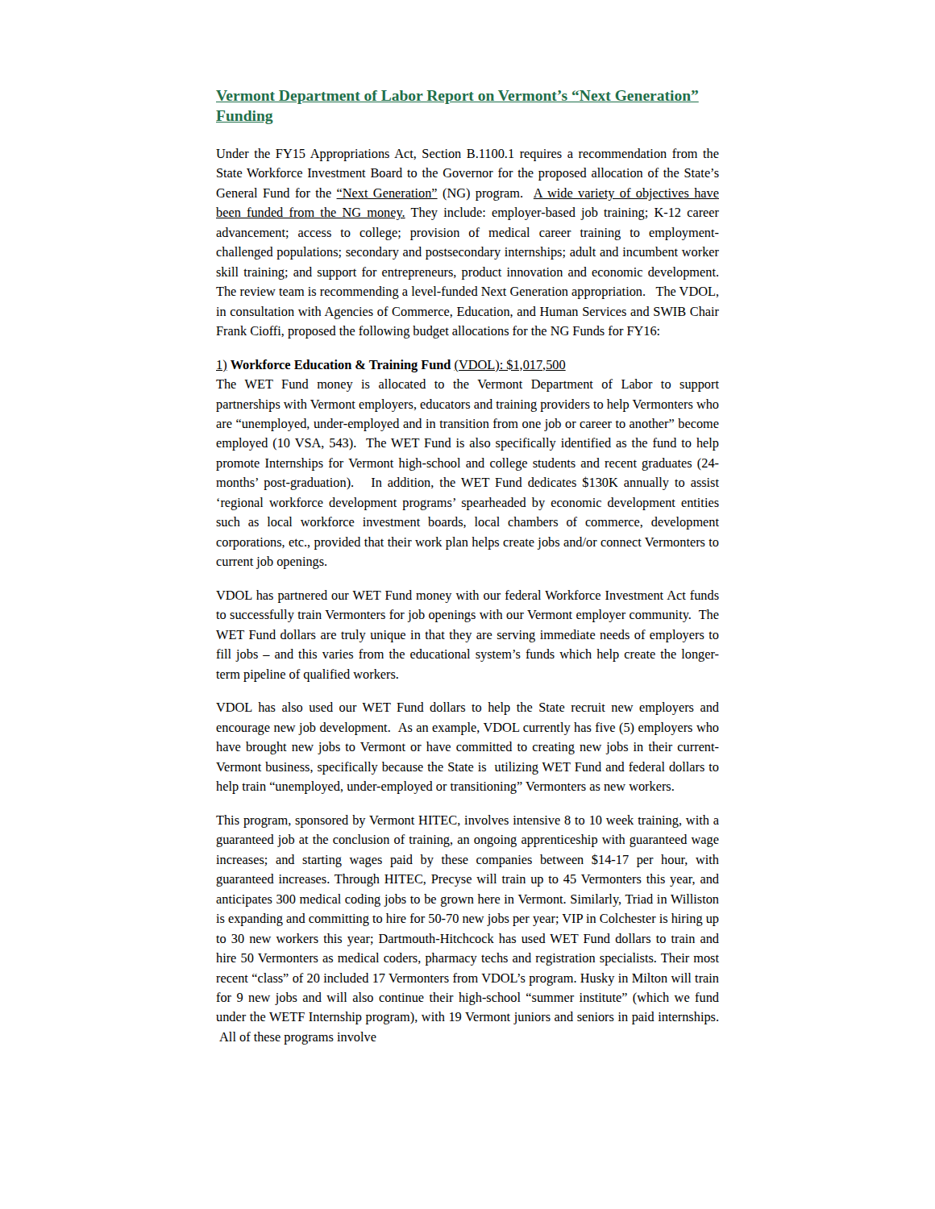Vermont Department of Labor Report on Vermont’s “Next Generation” Funding
Under the FY15 Appropriations Act, Section B.1100.1 requires a recommendation from the State Workforce Investment Board to the Governor for the proposed allocation of the State’s General Fund for the “Next Generation” (NG) program. A wide variety of objectives have been funded from the NG money. They include: employer-based job training; K-12 career advancement; access to college; provision of medical career training to employment-challenged populations; secondary and postsecondary internships; adult and incumbent worker skill training; and support for entrepreneurs, product innovation and economic development. The review team is recommending a level-funded Next Generation appropriation. The VDOL, in consultation with Agencies of Commerce, Education, and Human Services and SWIB Chair Frank Cioffi, proposed the following budget allocations for the NG Funds for FY16:
1) Workforce Education & Training Fund (VDOL): $1,017,500
The WET Fund money is allocated to the Vermont Department of Labor to support partnerships with Vermont employers, educators and training providers to help Vermonters who are “unemployed, under-employed and in transition from one job or career to another” become employed (10 VSA, 543). The WET Fund is also specifically identified as the fund to help promote Internships for Vermont high-school and college students and recent graduates (24-months’ post-graduation). In addition, the WET Fund dedicates $130K annually to assist ‘regional workforce development programs’ spearheaded by economic development entities such as local workforce investment boards, local chambers of commerce, development corporations, etc., provided that their work plan helps create jobs and/or connect Vermonters to current job openings.
VDOL has partnered our WET Fund money with our federal Workforce Investment Act funds to successfully train Vermonters for job openings with our Vermont employer community. The WET Fund dollars are truly unique in that they are serving immediate needs of employers to fill jobs – and this varies from the educational system’s funds which help create the longer-term pipeline of qualified workers.
VDOL has also used our WET Fund dollars to help the State recruit new employers and encourage new job development. As an example, VDOL currently has five (5) employers who have brought new jobs to Vermont or have committed to creating new jobs in their current-Vermont business, specifically because the State is utilizing WET Fund and federal dollars to help train “unemployed, under-employed or transitioning” Vermonters as new workers.
This program, sponsored by Vermont HITEC, involves intensive 8 to 10 week training, with a guaranteed job at the conclusion of training, an ongoing apprenticeship with guaranteed wage increases; and starting wages paid by these companies between $14-17 per hour, with guaranteed increases. Through HITEC, Precyse will train up to 45 Vermonters this year, and anticipates 300 medical coding jobs to be grown here in Vermont. Similarly, Triad in Williston is expanding and committing to hire for 50-70 new jobs per year; VIP in Colchester is hiring up to 30 new workers this year; Dartmouth-Hitchcock has used WET Fund dollars to train and hire 50 Vermonters as medical coders, pharmacy techs and registration specialists. Their most recent “class” of 20 included 17 Vermonters from VDOL’s program. Husky in Milton will train for 9 new jobs and will also continue their high-school “summer institute” (which we fund under the WETF Internship program), with 19 Vermont juniors and seniors in paid internships. All of these programs involve